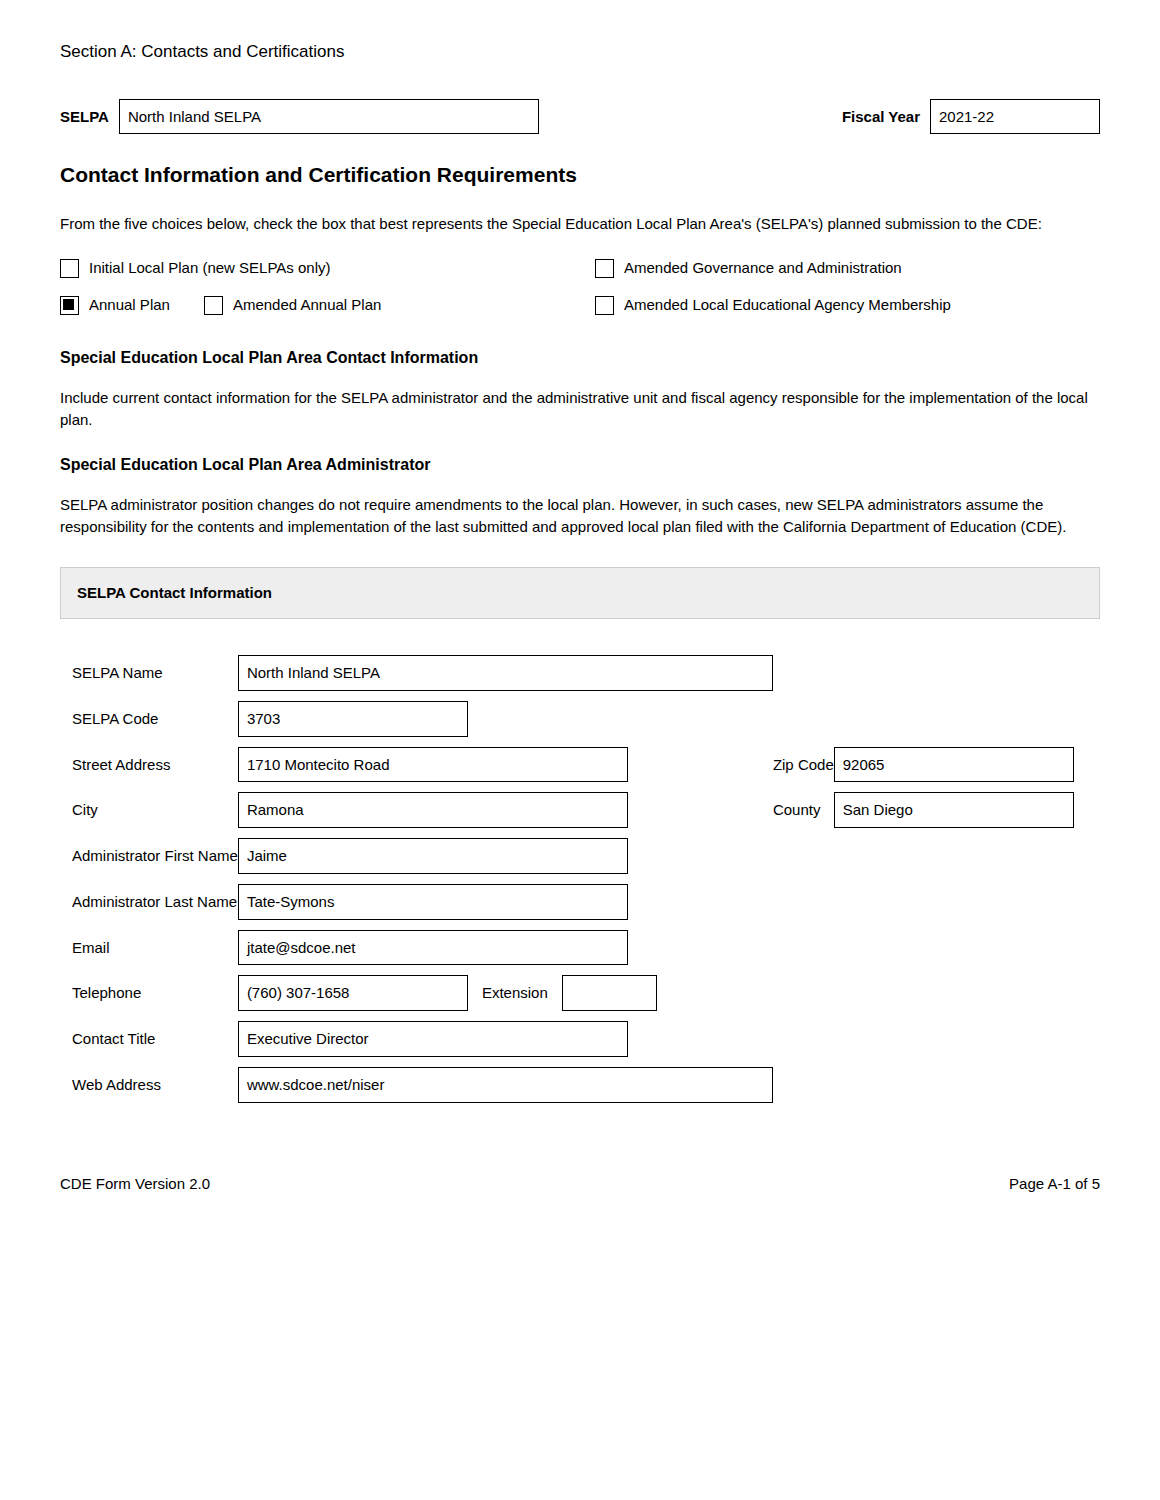Section A: Contacts and Certifications
SELPA
North Inland SELPA
Fiscal Year
2021-22
Contact Information and Certification Requirements
From the five choices below, check the box that best represents the Special Education Local Plan Area's (SELPA's) planned submission to the CDE:
Initial Local Plan (new SELPAs only)
Amended Governance and Administration
Annual Plan Amended Annual Plan
Amended Local Educational Agency Membership
Special Education Local Plan Area Contact Information
Include current contact information for the SELPA administrator and the administrative unit and fiscal agency responsible for the implementation of the local plan.
Special Education Local Plan Area Administrator
SELPA administrator position changes do not require amendments to the local plan. However, in such cases, new SELPA administrators assume the responsibility for the contents and implementation of the last submitted and approved local plan filed with the California Department of Education (CDE).
SELPA Contact Information
| SELPA Name | North Inland SELPA | | |
| SELPA Code | 3703 | | |
| Street Address | 1710 Montecito Road | Zip Code | 92065 |
| City | Ramona | County | San Diego |
| Administrator First Name | Jaime | | |
| Administrator Last Name | Tate-Symons | | |
| Email | jtate@sdcoe.net | | |
| Telephone | (760) 307-1658 Extension | | |
| Contact Title | Executive Director | | |
| Web Address | www.sdcoe.net/niser | | |
CDE Form Version 2.0 Page A-1 of 5